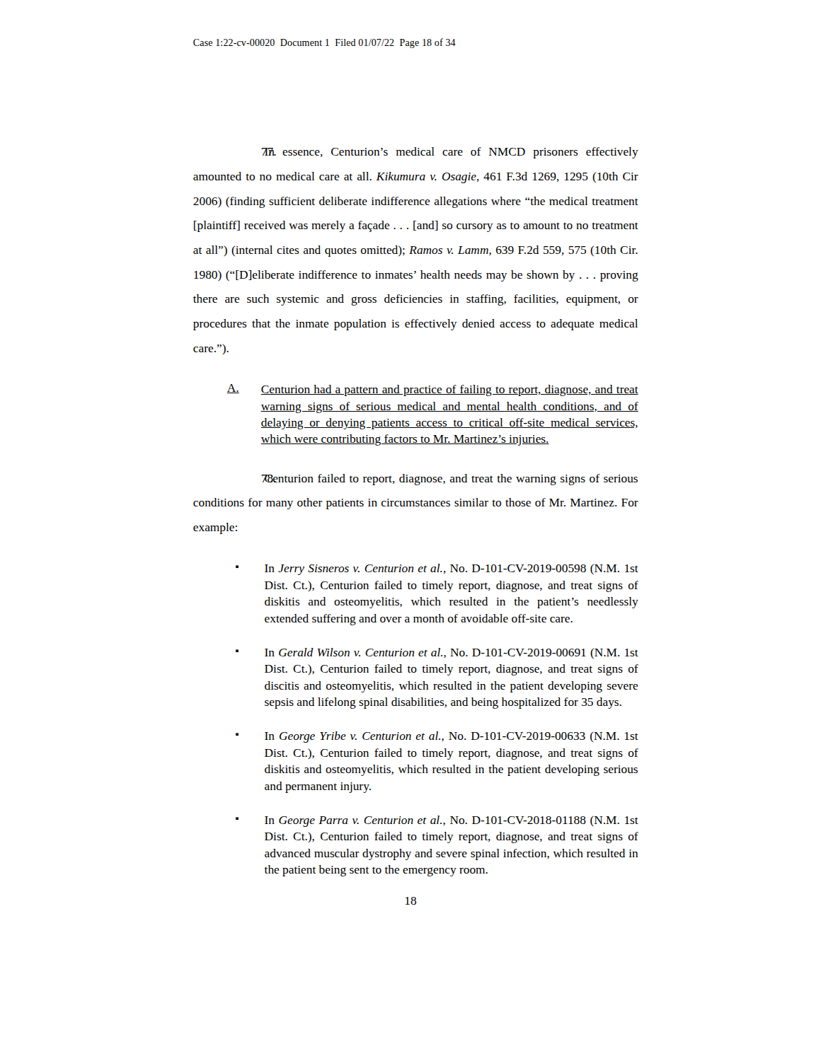Case 1:22-cv-00020 Document 1 Filed 01/07/22 Page 18 of 34
77. In essence, Centurion’s medical care of NMCD prisoners effectively amounted to no medical care at all. Kikumura v. Osagie, 461 F.3d 1269, 1295 (10th Cir 2006) (finding sufficient deliberate indifference allegations where “the medical treatment [plaintiff] received was merely a façade . . . [and] so cursory as to amount to no treatment at all”) (internal cites and quotes omitted); Ramos v. Lamm, 639 F.2d 559, 575 (10th Cir. 1980) (“[D]eliberate indifference to inmates’ health needs may be shown by . . . proving there are such systemic and gross deficiencies in staffing, facilities, equipment, or procedures that the inmate population is effectively denied access to adequate medical care.”).
A.
Centurion had a pattern and practice of failing to report, diagnose, and treat warning signs of serious medical and mental health conditions, and of delaying or denying patients access to critical off-site medical services, which were contributing factors to Mr. Martinez’s injuries.
78. Centurion failed to report, diagnose, and treat the warning signs of serious conditions for many other patients in circumstances similar to those of Mr. Martinez. For example:
In Jerry Sisneros v. Centurion et al., No. D-101-CV-2019-00598 (N.M. 1st Dist. Ct.), Centurion failed to timely report, diagnose, and treat signs of diskitis and osteomyelitis, which resulted in the patient’s needlessly extended suffering and over a month of avoidable off-site care.
In Gerald Wilson v. Centurion et al., No. D-101-CV-2019-00691 (N.M. 1st Dist. Ct.), Centurion failed to timely report, diagnose, and treat signs of discitis and osteomyelitis, which resulted in the patient developing severe sepsis and lifelong spinal disabilities, and being hospitalized for 35 days.
In George Yribe v. Centurion et al., No. D-101-CV-2019-00633 (N.M. 1st Dist. Ct.), Centurion failed to timely report, diagnose, and treat signs of diskitis and osteomyelitis, which resulted in the patient developing serious and permanent injury.
In George Parra v. Centurion et al., No. D-101-CV-2018-01188 (N.M. 1st Dist. Ct.), Centurion failed to timely report, diagnose, and treat signs of advanced muscular dystrophy and severe spinal infection, which resulted in the patient being sent to the emergency room.
18